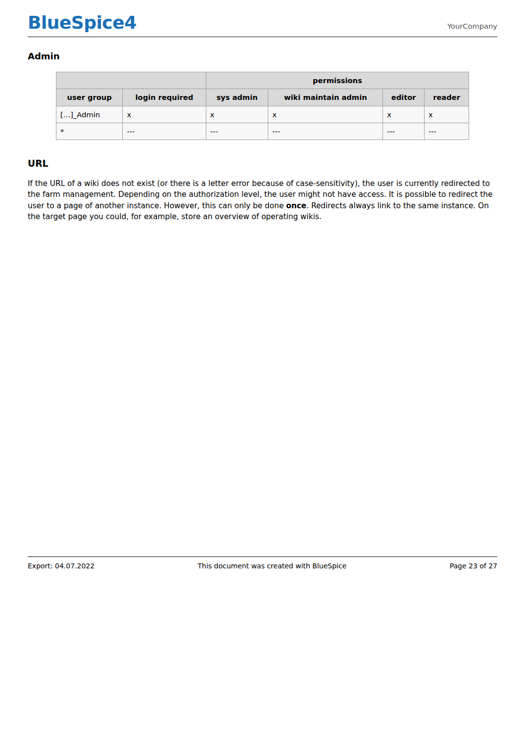Blue Spice 4
YourCompany
Admin
| | permissions |
| --- | --- |
| user group | login required | sys admin | wiki maintain admin | editor | reader |
| […]_Admin | x | x | x | x | x |
| * | --- | --- | --- | --- | --- |
URL
If the URL of a wiki does not exist (or there is a letter error because of case-sensitivity), the user is currently redirected to the farm management. Depending on the authorization level, the user might not have access. It is possible to redirect the user to a page of another instance. However, this can only be done once. Redirects always link to the same instance. On the target page you could, for example, store an overview of operating wikis.
Export: 04.07.2022
This document was created with BlueSpice
Page 23 of 27